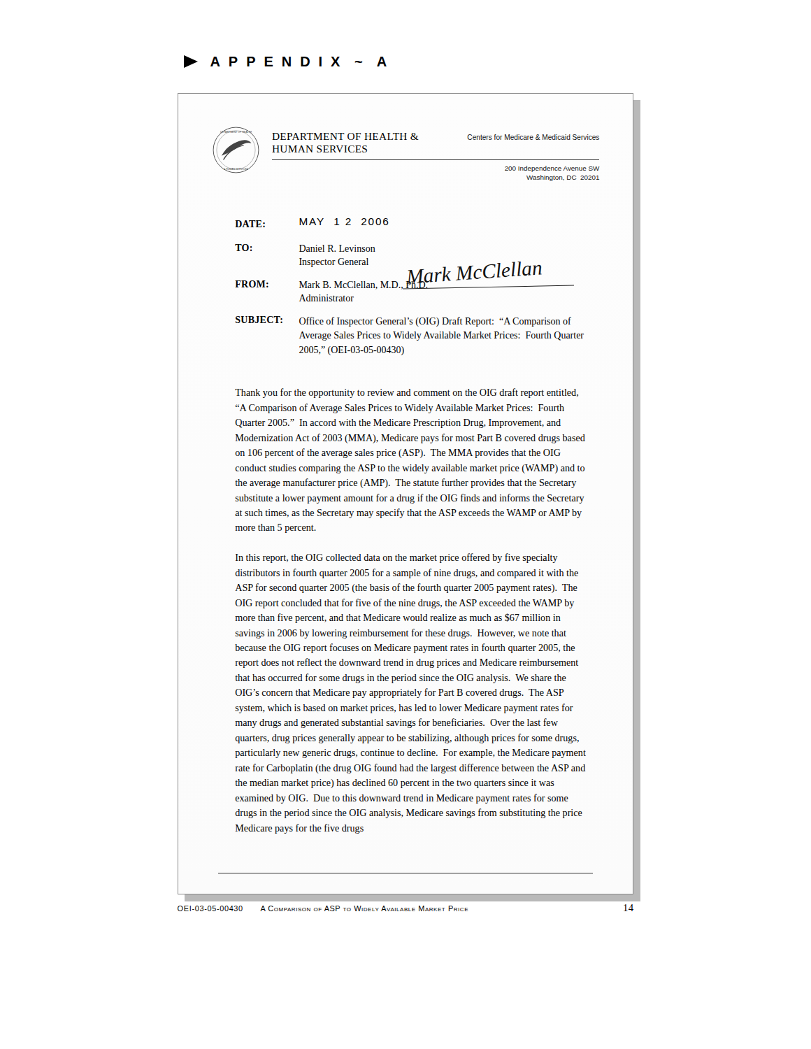A P P E N D I X ~ A
DEPARTMENT OF HEALTH & HUMAN SERVICES
DEPARTMENT OF HEALTH & HUMAN SERVICES
Centers for Medicare & Medicaid Services
200 Independence Avenue SW
Washington, DC 20201
DATE:
MAY 1 2 2006
TO:
Daniel R. Levinson
Inspector General
FROM:
Mark B. McClellan, M.D., Ph.D.
Administrator Mark McClellan
SUBJECT:
Office of Inspector General’s (OIG) Draft Report: “A Comparison of Average Sales Prices to Widely Available Market Prices: Fourth Quarter 2005,” (OEI-03-05-00430)
Thank you for the opportunity to review and comment on the OIG draft report entitled, “A Comparison of Average Sales Prices to Widely Available Market Prices: Fourth Quarter 2005.” In accord with the Medicare Prescription Drug, Improvement, and Modernization Act of 2003 (MMA), Medicare pays for most Part B covered drugs based on 106 percent of the average sales price (ASP). The MMA provides that the OIG conduct studies comparing the ASP to the widely available market price (WAMP) and to the average manufacturer price (AMP). The statute further provides that the Secretary substitute a lower payment amount for a drug if the OIG finds and informs the Secretary at such times, as the Secretary may specify that the ASP exceeds the WAMP or AMP by more than 5 percent.
In this report, the OIG collected data on the market price offered by five specialty distributors in fourth quarter 2005 for a sample of nine drugs, and compared it with the ASP for second quarter 2005 (the basis of the fourth quarter 2005 payment rates). The OIG report concluded that for five of the nine drugs, the ASP exceeded the WAMP by more than five percent, and that Medicare would realize as much as $67 million in savings in 2006 by lowering reimbursement for these drugs. However, we note that because the OIG report focuses on Medicare payment rates in fourth quarter 2005, the report does not reflect the downward trend in drug prices and Medicare reimbursement that has occurred for some drugs in the period since the OIG analysis. We share the OIG’s concern that Medicare pay appropriately for Part B covered drugs. The ASP system, which is based on market prices, has led to lower Medicare payment rates for many drugs and generated substantial savings for beneficiaries. Over the last few quarters, drug prices generally appear to be stabilizing, although prices for some drugs, particularly new generic drugs, continue to decline. For example, the Medicare payment rate for Carboplatin (the drug OIG found had the largest difference between the ASP and the median market price) has declined 60 percent in the two quarters since it was examined by OIG. Due to this downward trend in Medicare payment rates for some drugs in the period since the OIG analysis, Medicare savings from substituting the price Medicare pays for the five drugs
OEI-03-05-00430 A Comparison of ASP to Widely Available Market Price
14